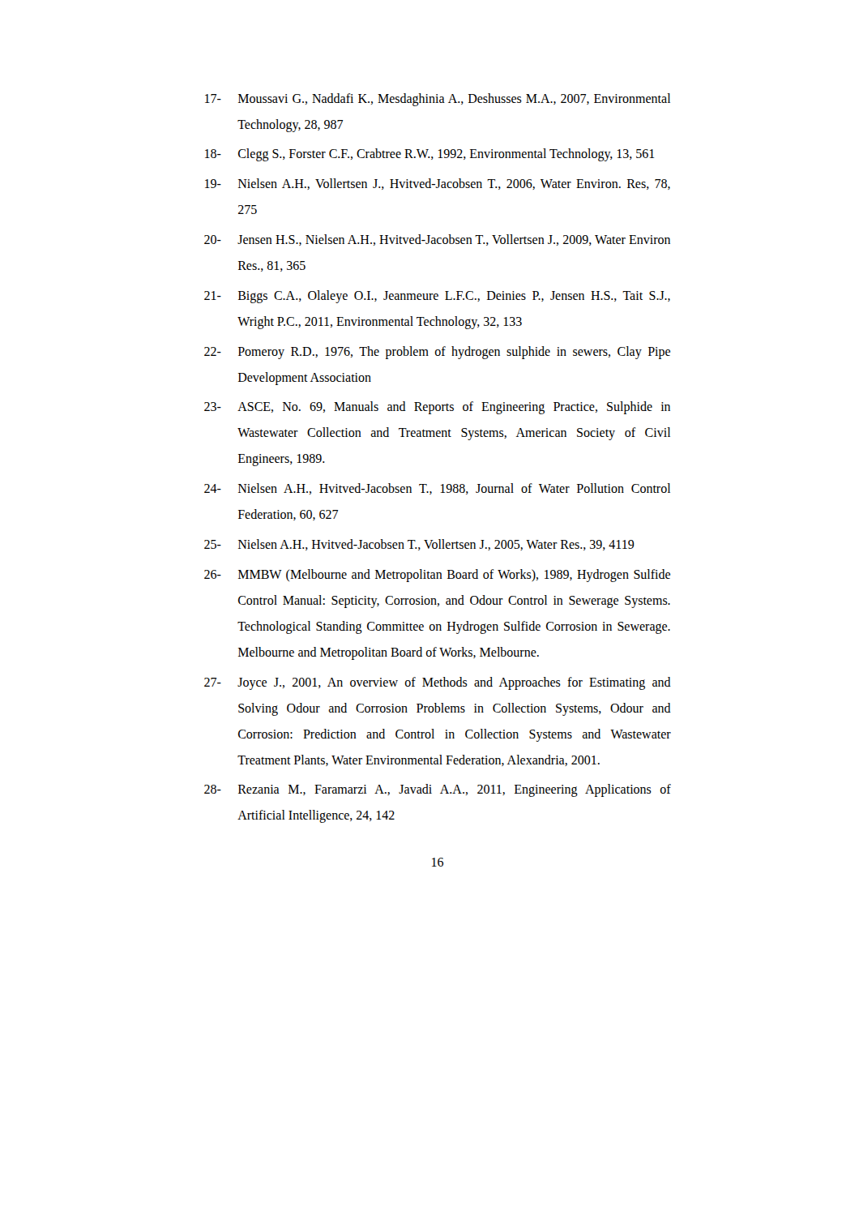17- Moussavi G., Naddafi K., Mesdaghinia A., Deshusses M.A., 2007, Environmental Technology, 28, 987
18- Clegg S., Forster C.F., Crabtree R.W., 1992, Environmental Technology, 13, 561
19- Nielsen A.H., Vollertsen J., Hvitved-Jacobsen T., 2006, Water Environ. Res, 78, 275
20- Jensen H.S., Nielsen A.H., Hvitved-Jacobsen T., Vollertsen J., 2009, Water Environ Res., 81, 365
21- Biggs C.A., Olaleye O.I., Jeanmeure L.F.C., Deinies P., Jensen H.S., Tait S.J., Wright P.C., 2011, Environmental Technology, 32, 133
22- Pomeroy R.D., 1976, The problem of hydrogen sulphide in sewers, Clay Pipe Development Association
23- ASCE, No. 69, Manuals and Reports of Engineering Practice, Sulphide in Wastewater Collection and Treatment Systems, American Society of Civil Engineers, 1989.
24- Nielsen A.H., Hvitved-Jacobsen T., 1988, Journal of Water Pollution Control Federation, 60, 627
25- Nielsen A.H., Hvitved-Jacobsen T., Vollertsen J., 2005, Water Res., 39, 4119
26- MMBW (Melbourne and Metropolitan Board of Works), 1989, Hydrogen Sulfide Control Manual: Septicity, Corrosion, and Odour Control in Sewerage Systems. Technological Standing Committee on Hydrogen Sulfide Corrosion in Sewerage. Melbourne and Metropolitan Board of Works, Melbourne.
27- Joyce J., 2001, An overview of Methods and Approaches for Estimating and Solving Odour and Corrosion Problems in Collection Systems, Odour and Corrosion: Prediction and Control in Collection Systems and Wastewater Treatment Plants, Water Environmental Federation, Alexandria, 2001.
28- Rezania M., Faramarzi A., Javadi A.A., 2011, Engineering Applications of Artificial Intelligence, 24, 142
16